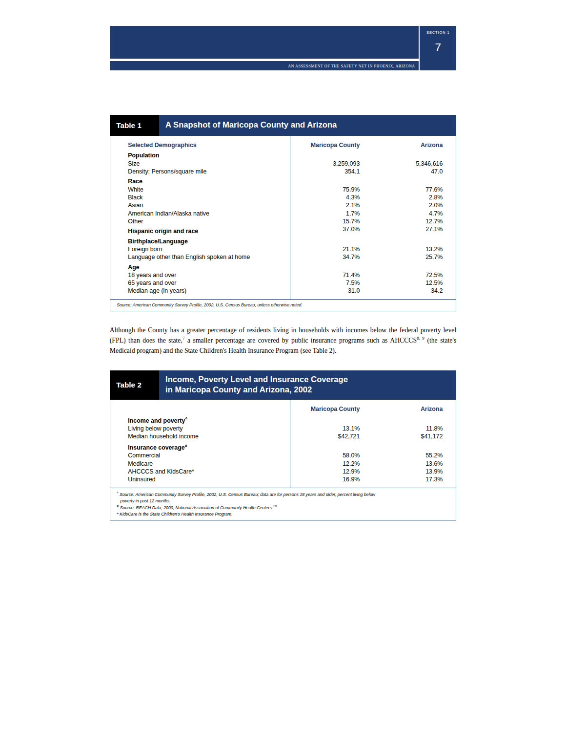An Assessment of the Safety Net in Phoenix, Arizona
SECTION 1
7
Table 1
A Snapshot of Maricopa County and Arizona
| Selected Demographics | Maricopa County | Arizona |
| Population | | |
| Size | 3,259,093 | 5,346,616 |
| Density: Persons/square mile | 354.1 | 47.0 |
| Race | | |
| White | 75.9% | 77.6% |
| Black | 4.3% | 2.8% |
| Asian | 2.1% | 2.0% |
| American Indian/Alaska native | 1.7% | 4.7% |
| Other | 15.7% | 12.7% |
| Hispanic origin and race | 37.0% | 27.1% |
| Birthplace/Language | | |
| Foreign born | 21.1% | 13.2% |
| Language other than English spoken at home | 34.7% | 25.7% |
| Age | | |
| 18 years and over | 71.4% | 72.5% |
| 65 years and over | 7.5% | 12.5% |
| Median age (in years) | 31.0 | 34.2 |
Source: American Community Survey Profile, 2002, U.S. Census Bureau, unless otherwise noted.
Although the County has a greater percentage of residents living in households with incomes below the federal poverty level (FPL) than does the state,7 a smaller percentage are covered by public insurance programs such as AHCCCS8, 9 (the state's Medicaid program) and the State Children's Health Insurance Program (see Table 2).
Table 2
Income, Poverty Level and Insurance Coverage
in Maricopa County and Arizona, 2002
| | Maricopa County | Arizona |
| Income and poverty ^ | | |
| Living below poverty | 13.1% | 11.8% |
| Median household income | $42,721 | $41,172 |
| Insurance coverage ¤ | | |
| Commercial | 58.0% | 55.2% |
| Medicare | 12.2% | 13.6% |
| AHCCCS and KidsCare* | 12.9% | 13.9% |
| Uninsured | 16.9% | 17.3% |
^ Source: American Community Survey Profile, 2002, U.S. Census Bureau; data are for persons 18 years and older, percent living below
poverty in past 12 months.
¤ Source: REACH Data, 2000, National Association of Community Health Centers.10
* KidsCare is the State Children's Health Insurance Program.